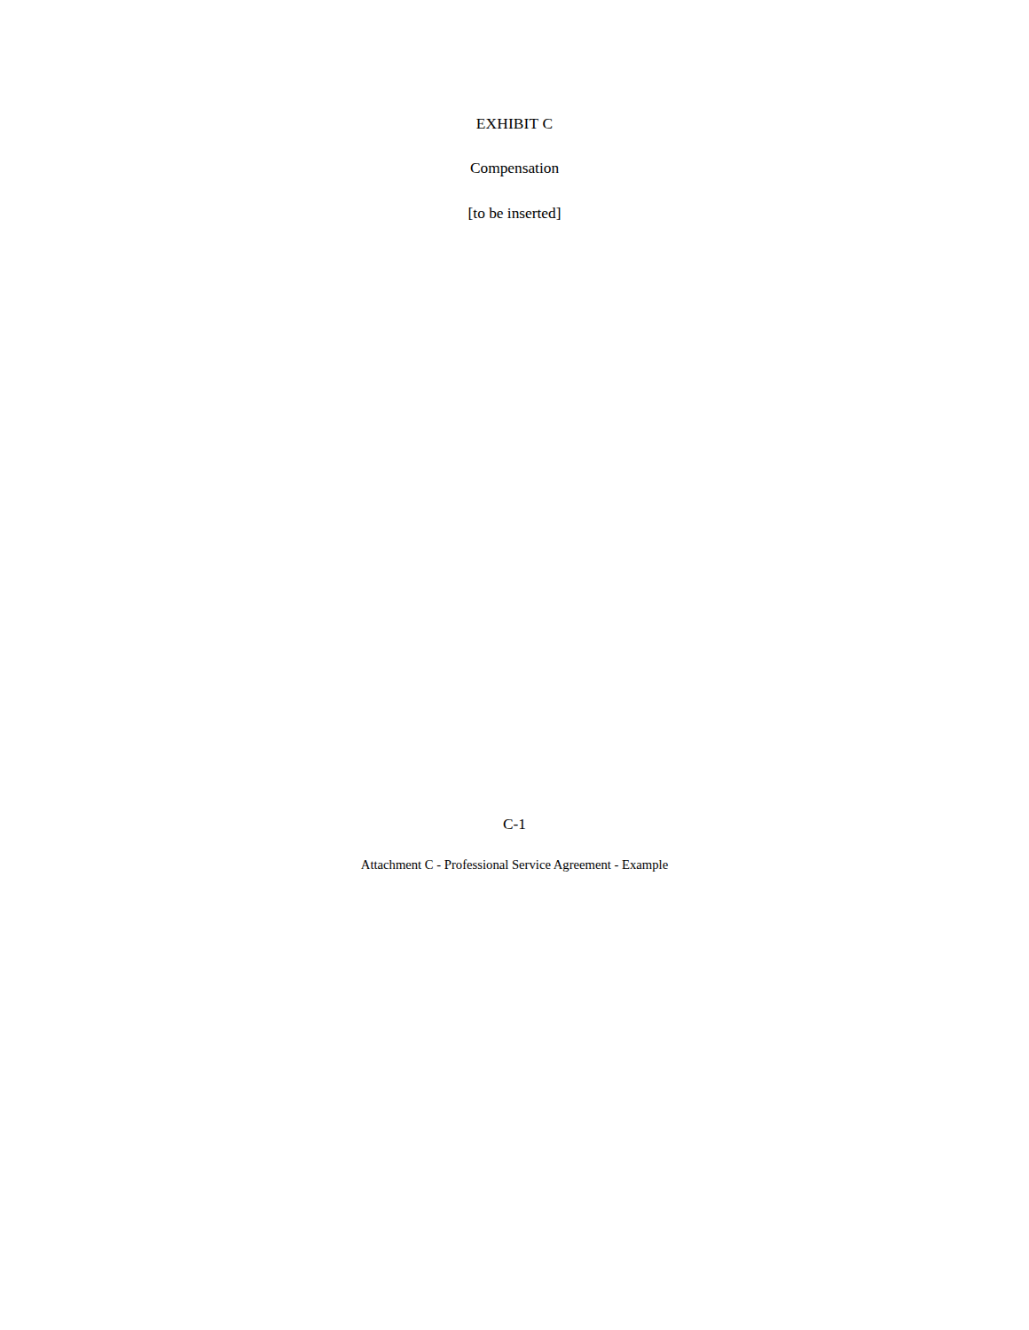EXHIBIT C
Compensation
[to be inserted]
C-1
Attachment C - Professional Service Agreement - Example